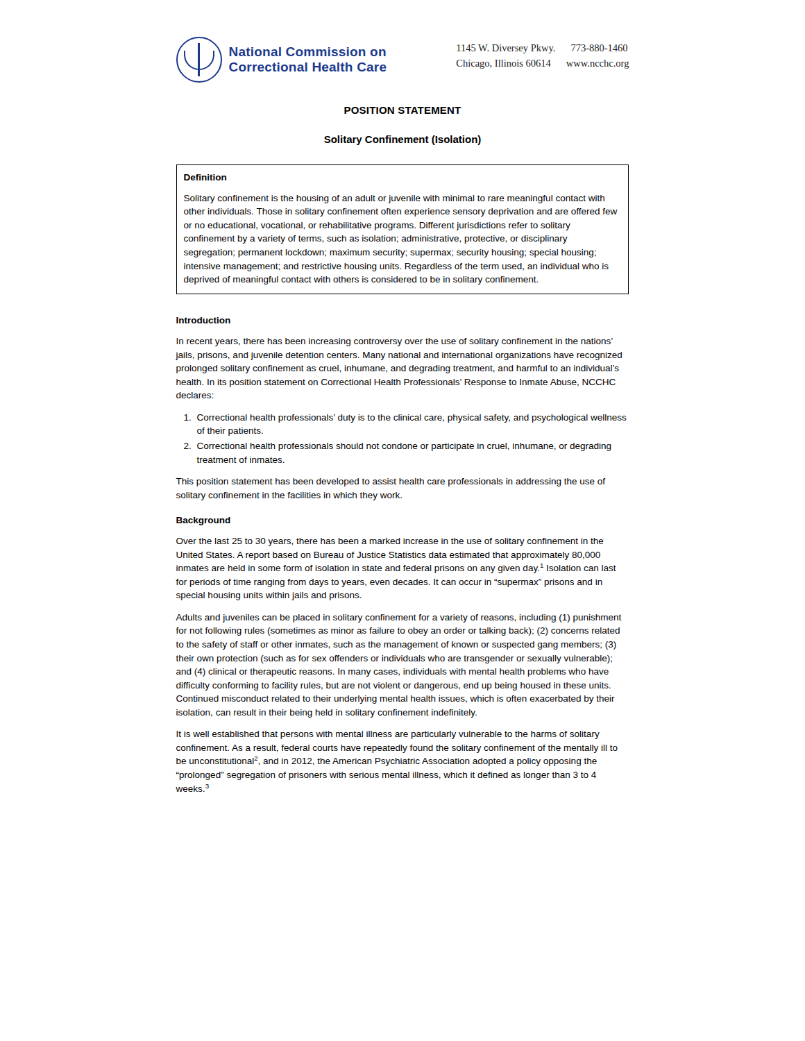National Commission on Correctional Health Care
1145 W. Diversey Pkwy. 773-880-1460 Chicago, Illinois 60614 www.ncchc.org
POSITION STATEMENT
Solitary Confinement (Isolation)
Definition
Solitary confinement is the housing of an adult or juvenile with minimal to rare meaningful contact with other individuals. Those in solitary confinement often experience sensory deprivation and are offered few or no educational, vocational, or rehabilitative programs. Different jurisdictions refer to solitary confinement by a variety of terms, such as isolation; administrative, protective, or disciplinary segregation; permanent lockdown; maximum security; supermax; security housing; special housing; intensive management; and restrictive housing units. Regardless of the term used, an individual who is deprived of meaningful contact with others is considered to be in solitary confinement.
Introduction
In recent years, there has been increasing controversy over the use of solitary confinement in the nations’ jails, prisons, and juvenile detention centers. Many national and international organizations have recognized prolonged solitary confinement as cruel, inhumane, and degrading treatment, and harmful to an individual’s health. In its position statement on Correctional Health Professionals’ Response to Inmate Abuse, NCCHC declares:
Correctional health professionals’ duty is to the clinical care, physical safety, and psychological wellness of their patients.
Correctional health professionals should not condone or participate in cruel, inhumane, or degrading treatment of inmates.
This position statement has been developed to assist health care professionals in addressing the use of solitary confinement in the facilities in which they work.
Background
Over the last 25 to 30 years, there has been a marked increase in the use of solitary confinement in the United States. A report based on Bureau of Justice Statistics data estimated that approximately 80,000 inmates are held in some form of isolation in state and federal prisons on any given day.1 Isolation can last for periods of time ranging from days to years, even decades. It can occur in “supermax” prisons and in special housing units within jails and prisons.
Adults and juveniles can be placed in solitary confinement for a variety of reasons, including (1) punishment for not following rules (sometimes as minor as failure to obey an order or talking back); (2) concerns related to the safety of staff or other inmates, such as the management of known or suspected gang members; (3) their own protection (such as for sex offenders or individuals who are transgender or sexually vulnerable); and (4) clinical or therapeutic reasons. In many cases, individuals with mental health problems who have difficulty conforming to facility rules, but are not violent or dangerous, end up being housed in these units. Continued misconduct related to their underlying mental health issues, which is often exacerbated by their isolation, can result in their being held in solitary confinement indefinitely.
It is well established that persons with mental illness are particularly vulnerable to the harms of solitary confinement. As a result, federal courts have repeatedly found the solitary confinement of the mentally ill to be unconstitutional2, and in 2012, the American Psychiatric Association adopted a policy opposing the “prolonged” segregation of prisoners with serious mental illness, which it defined as longer than 3 to 4 weeks.3